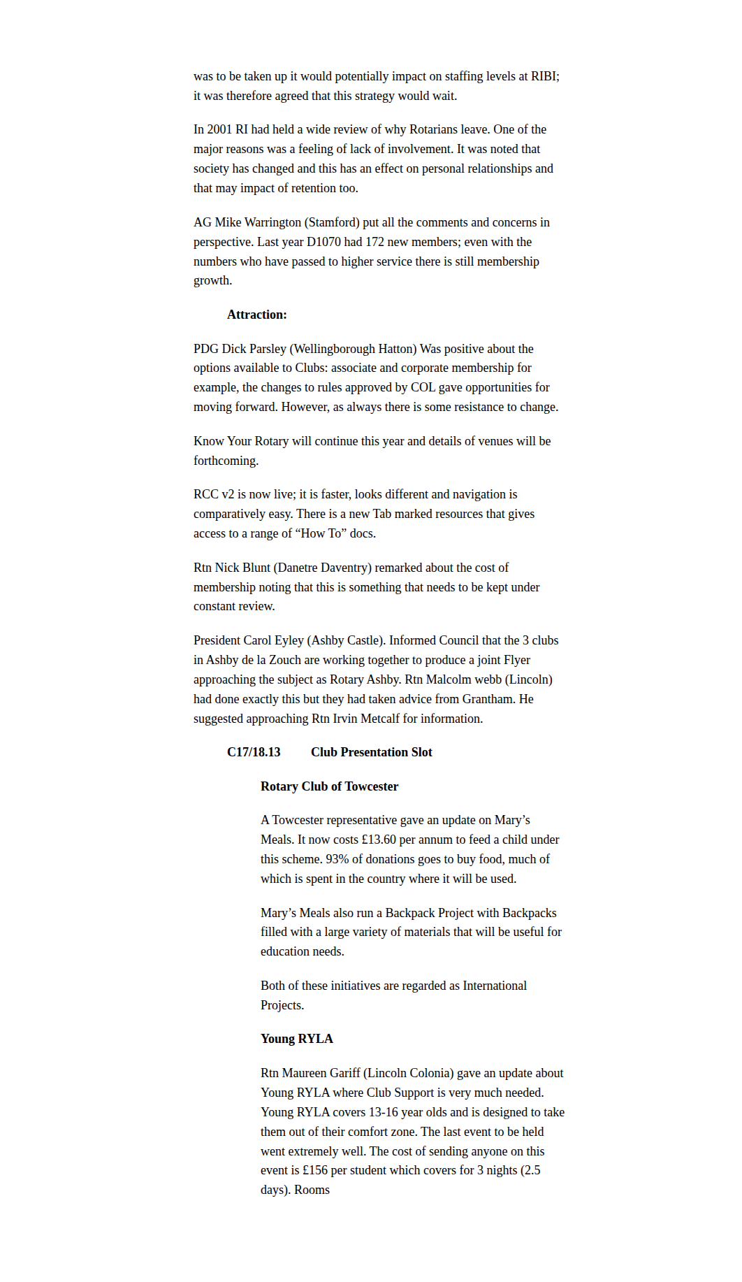was to be taken up it would potentially impact on staffing levels at RIBI; it was therefore agreed that this strategy would wait.
In 2001 RI had held a wide review of why Rotarians leave. One of the major reasons was a feeling of lack of involvement. It was noted that society has changed and this has an effect on personal relationships and that may impact of retention too.
AG Mike Warrington (Stamford) put all the comments and concerns in perspective. Last year D1070 had 172 new members; even with the numbers who have passed to higher service there is still membership growth.
Attraction:
PDG Dick Parsley (Wellingborough Hatton) Was positive about the options available to Clubs: associate and corporate membership for example, the changes to rules approved by COL gave opportunities for moving forward. However, as always there is some resistance to change.
Know Your Rotary will continue this year and details of venues will be forthcoming.
RCC v2 is now live; it is faster, looks different and navigation is comparatively easy. There is a new Tab marked resources that gives access to a range of “How To” docs.
Rtn Nick Blunt (Danetre Daventry) remarked about the cost of membership noting that this is something that needs to be kept under constant review.
President Carol Eyley (Ashby Castle). Informed Council that the 3 clubs in Ashby de la Zouch are working together to produce a joint Flyer approaching the subject as Rotary Ashby. Rtn Malcolm webb (Lincoln) had done exactly this but they had taken advice from Grantham. He suggested approaching Rtn Irvin Metcalf for information.
C17/18.13 Club Presentation Slot
Rotary Club of Towcester
A Towcester representative gave an update on Mary’s Meals. It now costs £13.60 per annum to feed a child under this scheme. 93% of donations goes to buy food, much of which is spent in the country where it will be used.
Mary’s Meals also run a Backpack Project with Backpacks filled with a large variety of materials that will be useful for education needs.
Both of these initiatives are regarded as International Projects.
Young RYLA
Rtn Maureen Gariff (Lincoln Colonia) gave an update about Young RYLA where Club Support is very much needed. Young RYLA covers 13-16 year olds and is designed to take them out of their comfort zone. The last event to be held went extremely well. The cost of sending anyone on this event is £156 per student which covers for 3 nights (2.5 days). Rooms